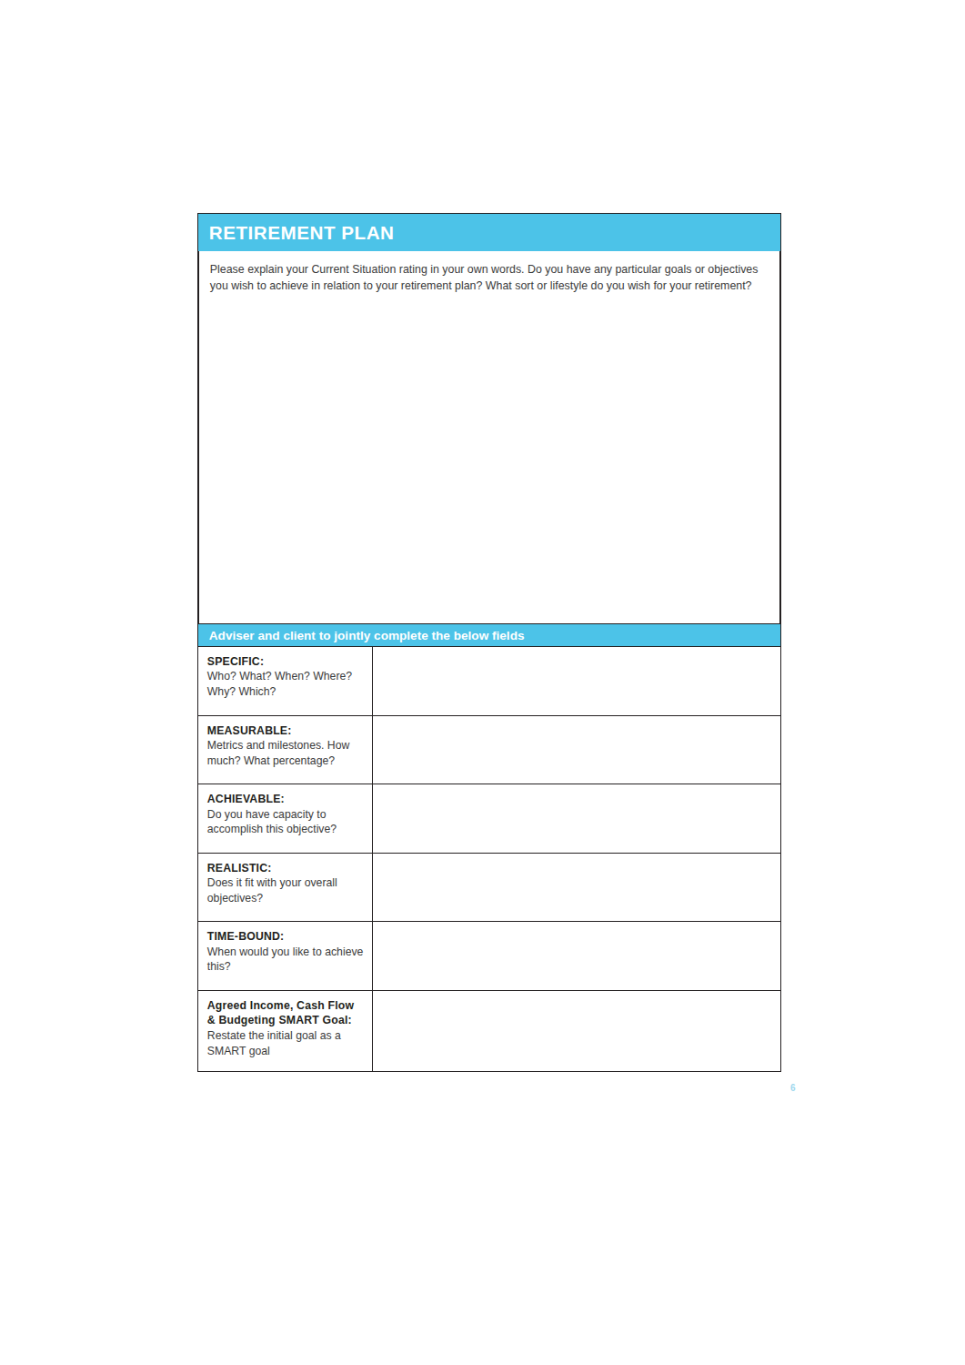RETIREMENT PLAN
Please explain your Current Situation rating in your own words. Do you have any particular goals or objectives you wish to achieve in relation to your retirement plan? What sort or lifestyle do you wish for your retirement?
Adviser and client to jointly complete the below fields
| SPECIFIC: Who? What? When? Where? Why? Which? | |
| MEASURABLE: Metrics and milestones. How much? What percentage? | |
| ACHIEVABLE: Do you have capacity to accomplish this objective? | |
| REALISTIC: Does it fit with your overall objectives? | |
| TIME-BOUND: When would you like to achieve this? | |
| Agreed Income, Cash Flow & Budgeting SMART Goal: Restate the initial goal as a SMART goal | |
6